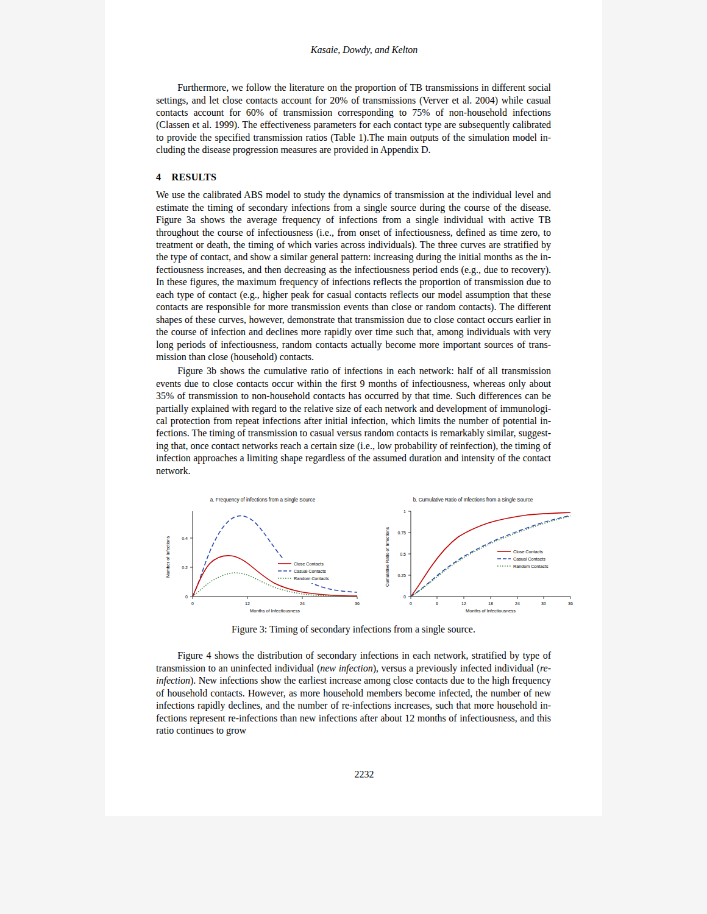Kasaie, Dowdy, and Kelton
Furthermore, we follow the literature on the proportion of TB transmissions in different social settings, and let close contacts account for 20% of transmissions (Verver et al. 2004) while casual contacts account for 60% of transmission corresponding to 75% of non-household infections (Classen et al. 1999). The effectiveness parameters for each contact type are subsequently calibrated to provide the specified transmission ratios (Table 1).The main outputs of the simulation model including the disease progression measures are provided in Appendix D.
4 RESULTS
We use the calibrated ABS model to study the dynamics of transmission at the individual level and estimate the timing of secondary infections from a single source during the course of the disease. Figure 3a shows the average frequency of infections from a single individual with active TB throughout the course of infectiousness (i.e., from onset of infectiousness, defined as time zero, to treatment or death, the timing of which varies across individuals). The three curves are stratified by the type of contact, and show a similar general pattern: increasing during the initial months as the infectiousness increases, and then decreasing as the infectiousness period ends (e.g., due to recovery). In these figures, the maximum frequency of infections reflects the proportion of transmission due to each type of contact (e.g., higher peak for casual contacts reflects our model assumption that these contacts are responsible for more transmission events than close or random contacts). The different shapes of these curves, however, demonstrate that transmission due to close contact occurs earlier in the course of infection and declines more rapidly over time such that, among individuals with very long periods of infectiousness, random contacts actually become more important sources of transmission than close (household) contacts.
Figure 3b shows the cumulative ratio of infections in each network: half of all transmission events due to close contacts occur within the first 9 months of infectiousness, whereas only about 35% of transmission to non-household contacts has occurred by that time. Such differences can be partially explained with regard to the relative size of each network and development of immunological protection from repeat infections after initial infection, which limits the number of potential infections. The timing of transmission to casual versus random contacts is remarkably similar, suggesting that, once contact networks reach a certain size (i.e., low probability of reinfection), the timing of infection approaches a limiting shape regardless of the assumed duration and intensity of the contact network.
a. Frequency of infections from a Single Source Number of Infections 0 0.2 0.4 0 12 24 36 Months of Infectiousness Close Contacts Casual Contacts Random Contacts b. Cumulative Ratio of Infections from a Single Source Cumulative Ratio of Infections 0 0.25 0.5 0.75 1 0 6 12 18 24 30 36 Months of Infectiousness Close Contacts Casual Contacts Random Contacts
Figure 3: Timing of secondary infections from a single source.
Figure 4 shows the distribution of secondary infections in each network, stratified by type of transmission to an uninfected individual (new infection), versus a previously infected individual (re-infection). New infections show the earliest increase among close contacts due to the high frequency of household contacts. However, as more household members become infected, the number of new infections rapidly declines, and the number of re-infections increases, such that more household infections represent re-infections than new infections after about 12 months of infectiousness, and this ratio continues to grow
2232